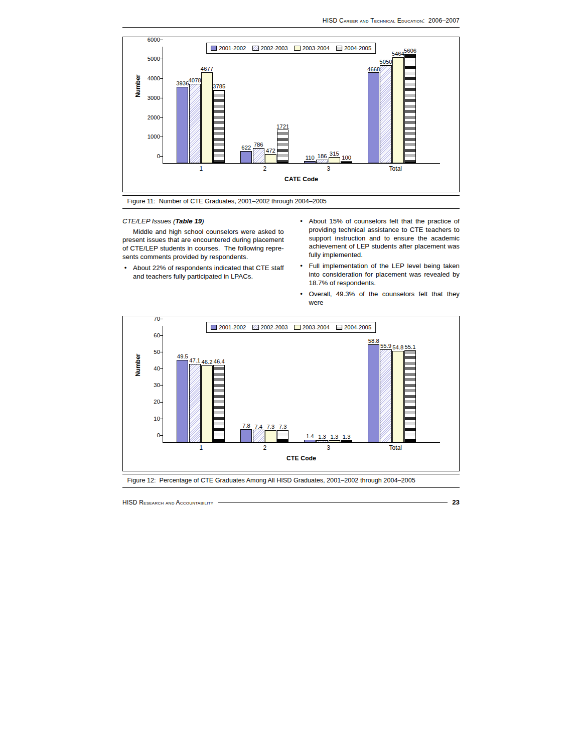HISD Career and Technical Education: 2006–2007
2001-2002 2002-2003 2003-2004 2004-2005
Number
0
1000
2000
3000
4000
5000
6000
3936
4078
4677
3785
622
786
472
1721
110
186
315
100
4668
5050
5464
5606
1
2
3
Total
CATE Code
Figure 11: Number of CTE Graduates, 2001–2002 through 2004–2005
CTE/LEP Issues (Table 19)
Middle and high school counselors were asked to present issues that are encountered during placement of CTE/LEP students in courses. The following represents comments provided by respondents.
About 22% of respondents indicated that CTE staff and teachers fully participated in LPACs.
About 15% of counselors felt that the practice of providing technical assistance to CTE teachers to support instruction and to ensure the academic achievement of LEP students after placement was fully implemented.
Full implementation of the LEP level being taken into consideration for placement was revealed by 18.7% of respondents.
Overall, 49.3% of the counselors felt that they were
2001-2002 2002-2003 2003-2004 2004-2005
Number
0
10
20
30
40
50
60
70
49.5
47.1
46.2
46.4
7.8
7.4
7.3
7.3
1.4
1.3
1.3
1.3
58.8
55.9
54.8
55.1
1
2
3
Total
CTE Code
Figure 12: Percentage of CTE Graduates Among All HISD Graduates, 2001–2002 through 2004–2005
HISD Research and Accountability 23